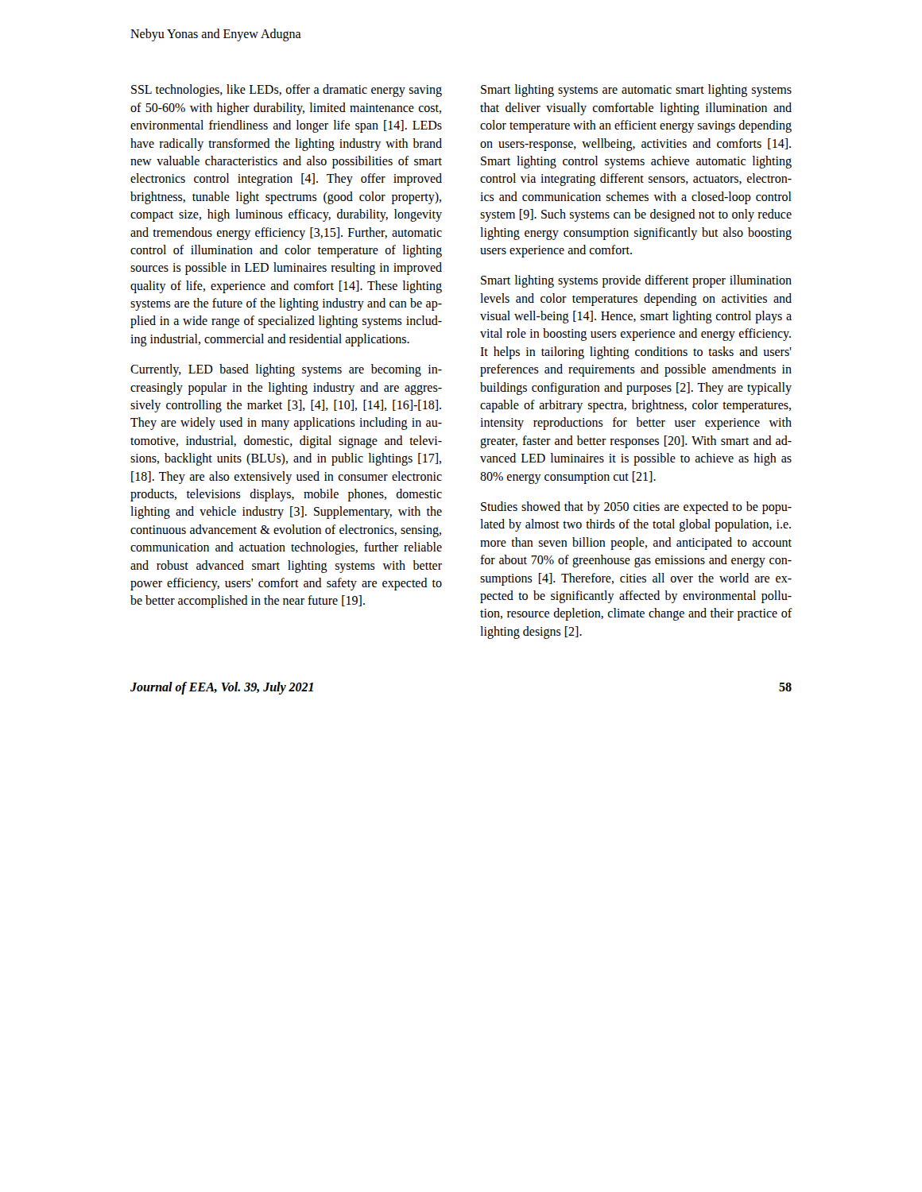Nebyu Yonas and Enyew Adugna
SSL technologies, like LEDs, offer a dramatic energy saving of 50-60% with higher durability, limited maintenance cost, environmental friendliness and longer life span [14]. LEDs have radically transformed the lighting industry with brand new valuable characteristics and also possibilities of smart electronics control integration [4]. They offer improved brightness, tunable light spectrums (good color property), compact size, high luminous efficacy, durability, longevity and tremendous energy efficiency [3,15]. Further, automatic control of illumination and color temperature of lighting sources is possible in LED luminaires resulting in improved quality of life, experience and comfort [14]. These lighting systems are the future of the lighting industry and can be applied in a wide range of specialized lighting systems including industrial, commercial and residential applications.
Currently, LED based lighting systems are becoming increasingly popular in the lighting industry and are aggressively controlling the market [3], [4], [10], [14], [16]-[18]. They are widely used in many applications including in automotive, industrial, domestic, digital signage and televisions, backlight units (BLUs), and in public lightings [17], [18]. They are also extensively used in consumer electronic products, televisions displays, mobile phones, domestic lighting and vehicle industry [3]. Supplementary, with the continuous advancement & evolution of electronics, sensing, communication and actuation technologies, further reliable and robust advanced smart lighting systems with better power efficiency, users' comfort and safety are expected to be better accomplished in the near future [19].
Smart lighting systems are automatic smart lighting systems that deliver visually comfortable lighting illumination and color temperature with an efficient energy savings depending on users-response, wellbeing, activities and comforts [14]. Smart lighting control systems achieve automatic lighting control via integrating different sensors, actuators, electronics and communication schemes with a closed-loop control system [9]. Such systems can be designed not to only reduce lighting energy consumption significantly but also boosting users experience and comfort.
Smart lighting systems provide different proper illumination levels and color temperatures depending on activities and visual well-being [14]. Hence, smart lighting control plays a vital role in boosting users experience and energy efficiency. It helps in tailoring lighting conditions to tasks and users' preferences and requirements and possible amendments in buildings configuration and purposes [2]. They are typically capable of arbitrary spectra, brightness, color temperatures, intensity reproductions for better user experience with greater, faster and better responses [20]. With smart and advanced LED luminaires it is possible to achieve as high as 80% energy consumption cut [21].
Studies showed that by 2050 cities are expected to be populated by almost two thirds of the total global population, i.e. more than seven billion people, and anticipated to account for about 70% of greenhouse gas emissions and energy consumptions [4]. Therefore, cities all over the world are expected to be significantly affected by environmental pollution, resource depletion, climate change and their practice of lighting designs [2].
Journal of EEA, Vol. 39, July 2021 58